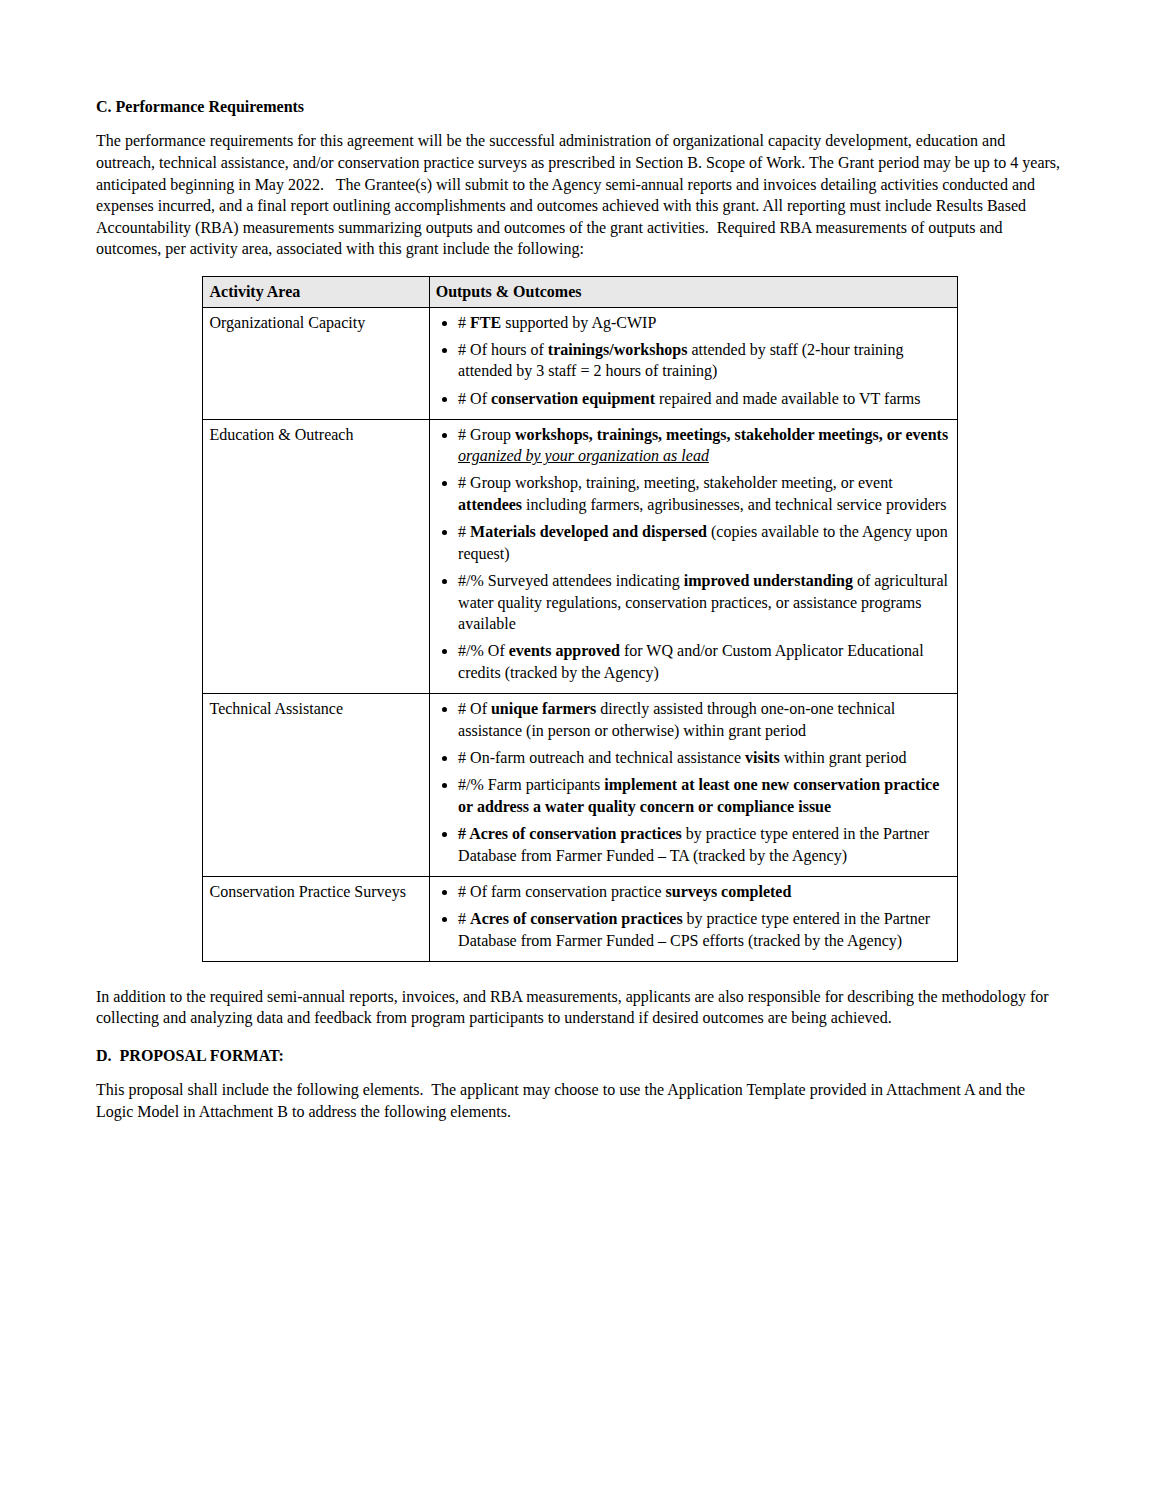C. Performance Requirements
The performance requirements for this agreement will be the successful administration of organizational capacity development, education and outreach, technical assistance, and/or conservation practice surveys as prescribed in Section B. Scope of Work. The Grant period may be up to 4 years, anticipated beginning in May 2022. The Grantee(s) will submit to the Agency semi-annual reports and invoices detailing activities conducted and expenses incurred, and a final report outlining accomplishments and outcomes achieved with this grant. All reporting must include Results Based Accountability (RBA) measurements summarizing outputs and outcomes of the grant activities. Required RBA measurements of outputs and outcomes, per activity area, associated with this grant include the following:
| Activity Area | Outputs & Outcomes |
| --- | --- |
| Organizational Capacity | # FTE supported by Ag-CWIP # Of hours of trainings/workshops attended by staff (2-hour training attended by 3 staff = 2 hours of training) # Of conservation equipment repaired and made available to VT farms |
| Education & Outreach | # Group workshops, trainings, meetings, stakeholder meetings, or events organized by your organization as lead # Group workshop, training, meeting, stakeholder meeting, or event attendees including farmers, agribusinesses, and technical service providers # Materials developed and dispersed (copies available to the Agency upon request) #/% Surveyed attendees indicating improved understanding of agricultural water quality regulations, conservation practices, or assistance programs available #/% Of events approved for WQ and/or Custom Applicator Educational credits (tracked by the Agency) |
| Technical Assistance | # Of unique farmers directly assisted through one-on-one technical assistance (in person or otherwise) within grant period # On-farm outreach and technical assistance visits within grant period #/% Farm participants implement at least one new conservation practice or address a water quality concern or compliance issue # Acres of conservation practices by practice type entered in the Partner Database from Farmer Funded – TA (tracked by the Agency) |
| Conservation Practice Surveys | # Of farm conservation practice surveys completed # Acres of conservation practices by practice type entered in the Partner Database from Farmer Funded – CPS efforts (tracked by the Agency) |
In addition to the required semi-annual reports, invoices, and RBA measurements, applicants are also responsible for describing the methodology for collecting and analyzing data and feedback from program participants to understand if desired outcomes are being achieved.
D. PROPOSAL FORMAT:
This proposal shall include the following elements. The applicant may choose to use the Application Template provided in Attachment A and the Logic Model in Attachment B to address the following elements.